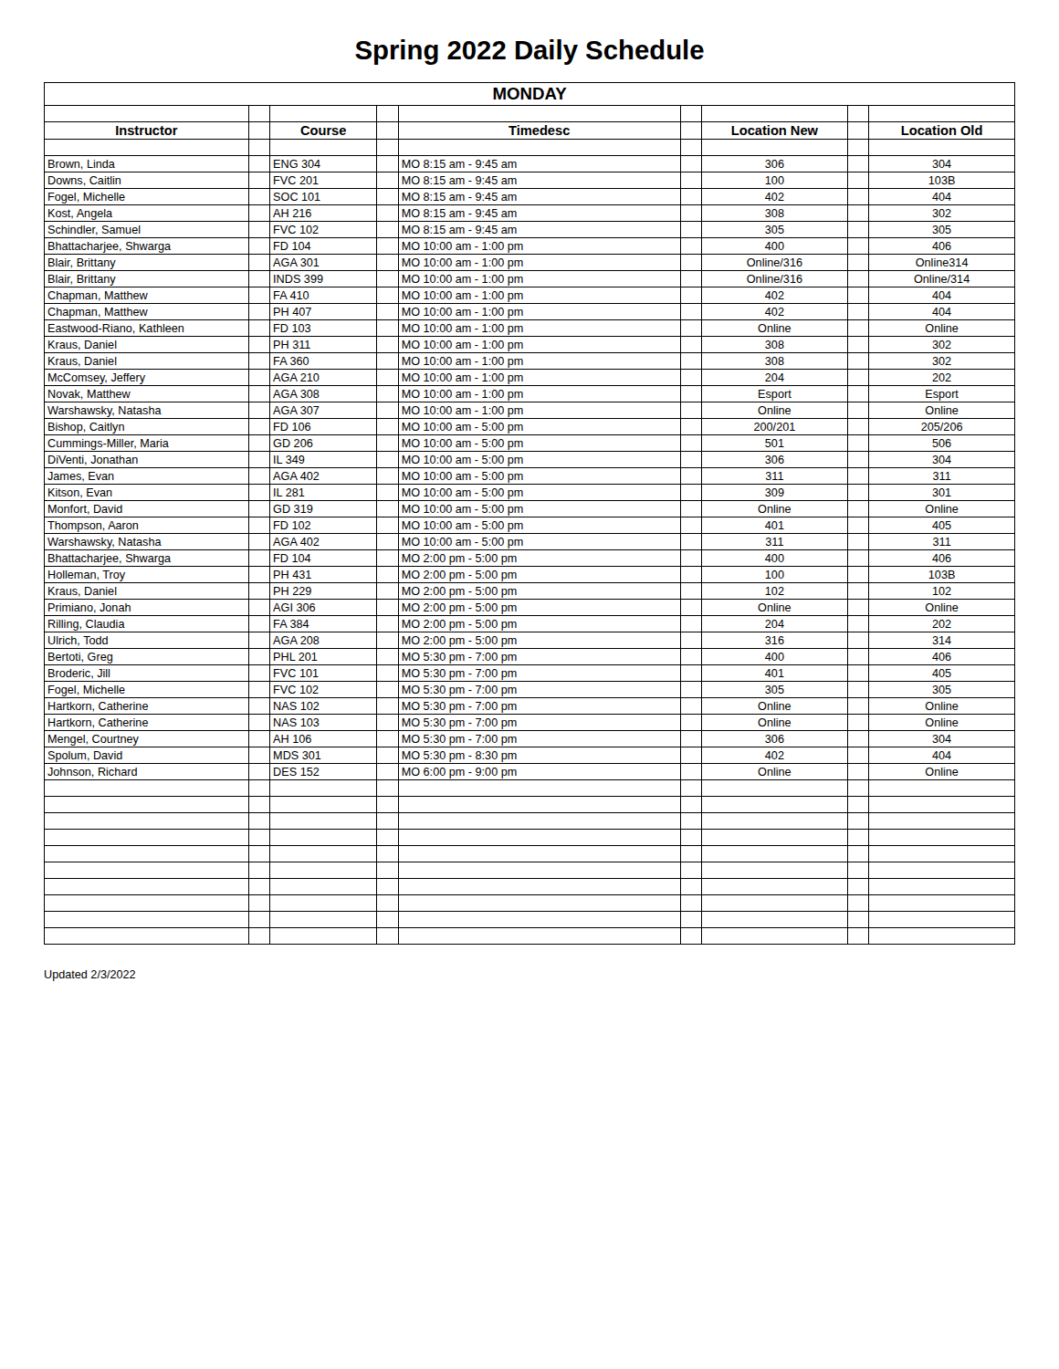Spring 2022 Daily Schedule
| MONDAY |
| Instructor | | Course | | Timedesc | | Location New | | Location Old |
| Brown, Linda | | ENG 304 | | MO 8:15 am - 9:45 am | | 306 | | 304 |
| Downs, Caitlin | | FVC 201 | | MO 8:15 am - 9:45 am | | 100 | | 103B |
| Fogel, Michelle | | SOC 101 | | MO 8:15 am - 9:45 am | | 402 | | 404 |
| Kost, Angela | | AH 216 | | MO 8:15 am - 9:45 am | | 308 | | 302 |
| Schindler, Samuel | | FVC 102 | | MO 8:15 am - 9:45 am | | 305 | | 305 |
| Bhattacharjee, Shwarga | | FD 104 | | MO 10:00 am - 1:00 pm | | 400 | | 406 |
| Blair, Brittany | | AGA 301 | | MO 10:00 am - 1:00 pm | | Online/316 | | Online314 |
| Blair, Brittany | | INDS 399 | | MO 10:00 am - 1:00 pm | | Online/316 | | Online/314 |
| Chapman, Matthew | | FA 410 | | MO 10:00 am - 1:00 pm | | 402 | | 404 |
| Chapman, Matthew | | PH 407 | | MO 10:00 am - 1:00 pm | | 402 | | 404 |
| Eastwood-Riano, Kathleen | | FD 103 | | MO 10:00 am - 1:00 pm | | Online | | Online |
| Kraus, Daniel | | PH 311 | | MO 10:00 am - 1:00 pm | | 308 | | 302 |
| Kraus, Daniel | | FA 360 | | MO 10:00 am - 1:00 pm | | 308 | | 302 |
| McComsey, Jeffery | | AGA 210 | | MO 10:00 am - 1:00 pm | | 204 | | 202 |
| Novak, Matthew | | AGA 308 | | MO 10:00 am - 1:00 pm | | Esport | | Esport |
| Warshawsky, Natasha | | AGA 307 | | MO 10:00 am - 1:00 pm | | Online | | Online |
| Bishop, Caitlyn | | FD 106 | | MO 10:00 am - 5:00 pm | | 200/201 | | 205/206 |
| Cummings-Miller, Maria | | GD 206 | | MO 10:00 am - 5:00 pm | | 501 | | 506 |
| DiVenti, Jonathan | | IL 349 | | MO 10:00 am - 5:00 pm | | 306 | | 304 |
| James, Evan | | AGA 402 | | MO 10:00 am - 5:00 pm | | 311 | | 311 |
| Kitson, Evan | | IL 281 | | MO 10:00 am - 5:00 pm | | 309 | | 301 |
| Monfort, David | | GD 319 | | MO 10:00 am - 5:00 pm | | Online | | Online |
| Thompson, Aaron | | FD 102 | | MO 10:00 am - 5:00 pm | | 401 | | 405 |
| Warshawsky, Natasha | | AGA 402 | | MO 10:00 am - 5:00 pm | | 311 | | 311 |
| Bhattacharjee, Shwarga | | FD 104 | | MO 2:00 pm - 5:00 pm | | 400 | | 406 |
| Holleman, Troy | | PH 431 | | MO 2:00 pm - 5:00 pm | | 100 | | 103B |
| Kraus, Daniel | | PH 229 | | MO 2:00 pm - 5:00 pm | | 102 | | 102 |
| Primiano, Jonah | | AGI 306 | | MO 2:00 pm - 5:00 pm | | Online | | Online |
| Rilling, Claudia | | FA 384 | | MO 2:00 pm - 5:00 pm | | 204 | | 202 |
| Ulrich, Todd | | AGA 208 | | MO 2:00 pm - 5:00 pm | | 316 | | 314 |
| Bertoti, Greg | | PHL 201 | | MO 5:30 pm - 7:00 pm | | 400 | | 406 |
| Broderic, Jill | | FVC 101 | | MO 5:30 pm - 7:00 pm | | 401 | | 405 |
| Fogel, Michelle | | FVC 102 | | MO 5:30 pm - 7:00 pm | | 305 | | 305 |
| Hartkorn, Catherine | | NAS 102 | | MO 5:30 pm - 7:00 pm | | Online | | Online |
| Hartkorn, Catherine | | NAS 103 | | MO 5:30 pm - 7:00 pm | | Online | | Online |
| Mengel, Courtney | | AH 106 | | MO 5:30 pm - 7:00 pm | | 306 | | 304 |
| Spolum, David | | MDS 301 | | MO 5:30 pm - 8:30 pm | | 402 | | 404 |
| Johnson, Richard | | DES 152 | | MO 6:00 pm - 9:00 pm | | Online | | Online |
Updated 2/3/2022